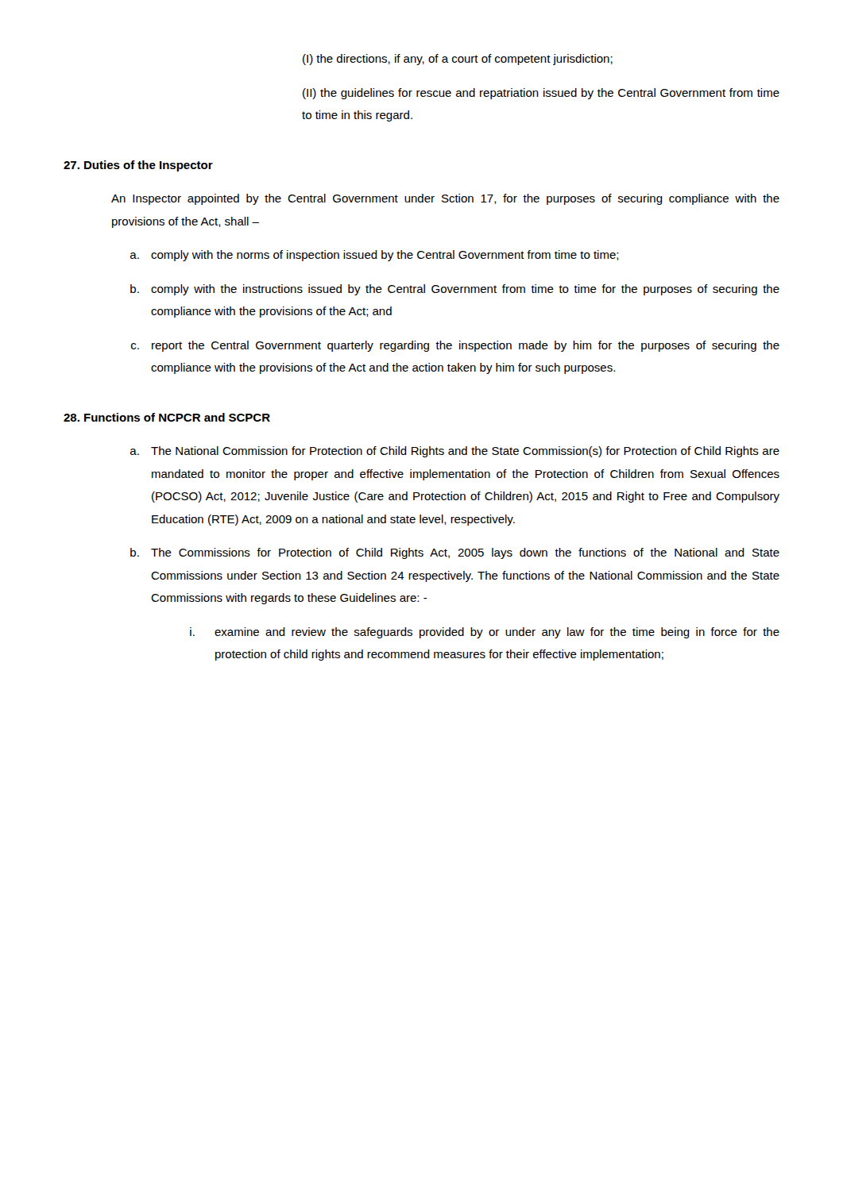(I) the directions, if any, of a court of competent jurisdiction;
(II) the guidelines for rescue and repatriation issued by the Central Government from time to time in this regard.
27. Duties of the Inspector
An Inspector appointed by the Central Government under Sction 17, for the purposes of securing compliance with the provisions of the Act, shall –
comply with the norms of inspection issued by the Central Government from time to time;
comply with the instructions issued by the Central Government from time to time for the purposes of securing the compliance with the provisions of the Act; and
report the Central Government quarterly regarding the inspection made by him for the purposes of securing the compliance with the provisions of the Act and the action taken by him for such purposes.
28. Functions of NCPCR and SCPCR
The National Commission for Protection of Child Rights and the State Commission(s) for Protection of Child Rights are mandated to monitor the proper and effective implementation of the Protection of Children from Sexual Offences (POCSO) Act, 2012; Juvenile Justice (Care and Protection of Children) Act, 2015 and Right to Free and Compulsory Education (RTE) Act, 2009 on a national and state level, respectively.
The Commissions for Protection of Child Rights Act, 2005 lays down the functions of the National and State Commissions under Section 13 and Section 24 respectively. The functions of the National Commission and the State Commissions with regards to these Guidelines are: -
examine and review the safeguards provided by or under any law for the time being in force for the protection of child rights and recommend measures for their effective implementation;